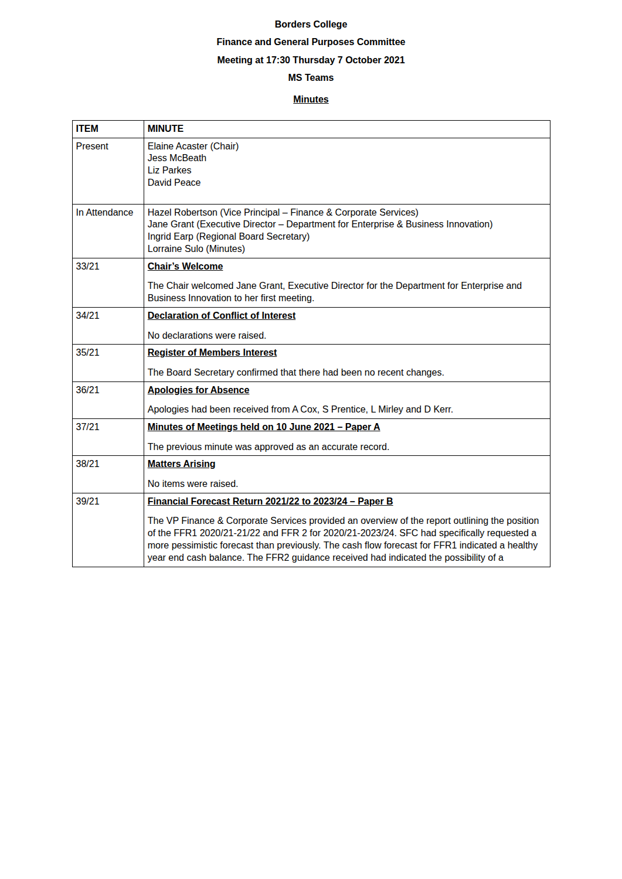Borders College
Finance and General Purposes Committee
Meeting at 17:30 Thursday 7 October 2021
MS Teams
Minutes
| ITEM | MINUTE |
| --- | --- |
| Present | Elaine Acaster (Chair) Jess McBeath Liz Parkes David Peace |
| In Attendance | Hazel Robertson (Vice Principal – Finance & Corporate Services) Jane Grant (Executive Director – Department for Enterprise & Business Innovation) Ingrid Earp (Regional Board Secretary) Lorraine Sulo (Minutes) |
| 33/21 | Chair’s Welcome The Chair welcomed Jane Grant, Executive Director for the Department for Enterprise and Business Innovation to her first meeting. |
| 34/21 | Declaration of Conflict of Interest No declarations were raised. |
| 35/21 | Register of Members Interest The Board Secretary confirmed that there had been no recent changes. |
| 36/21 | Apologies for Absence Apologies had been received from A Cox, S Prentice, L Mirley and D Kerr. |
| 37/21 | Minutes of Meetings held on 10 June 2021 – Paper A The previous minute was approved as an accurate record. |
| 38/21 | Matters Arising No items were raised. |
| 39/21 | Financial Forecast Return 2021/22 to 2023/24 – Paper B The VP Finance & Corporate Services provided an overview of the report outlining the position of the FFR1 2020/21-21/22 and FFR 2 for 2020/21-2023/24. SFC had specifically requested a more pessimistic forecast than previously. The cash flow forecast for FFR1 indicated a healthy year end cash balance. The FFR2 guidance received had indicated the possibility of a |